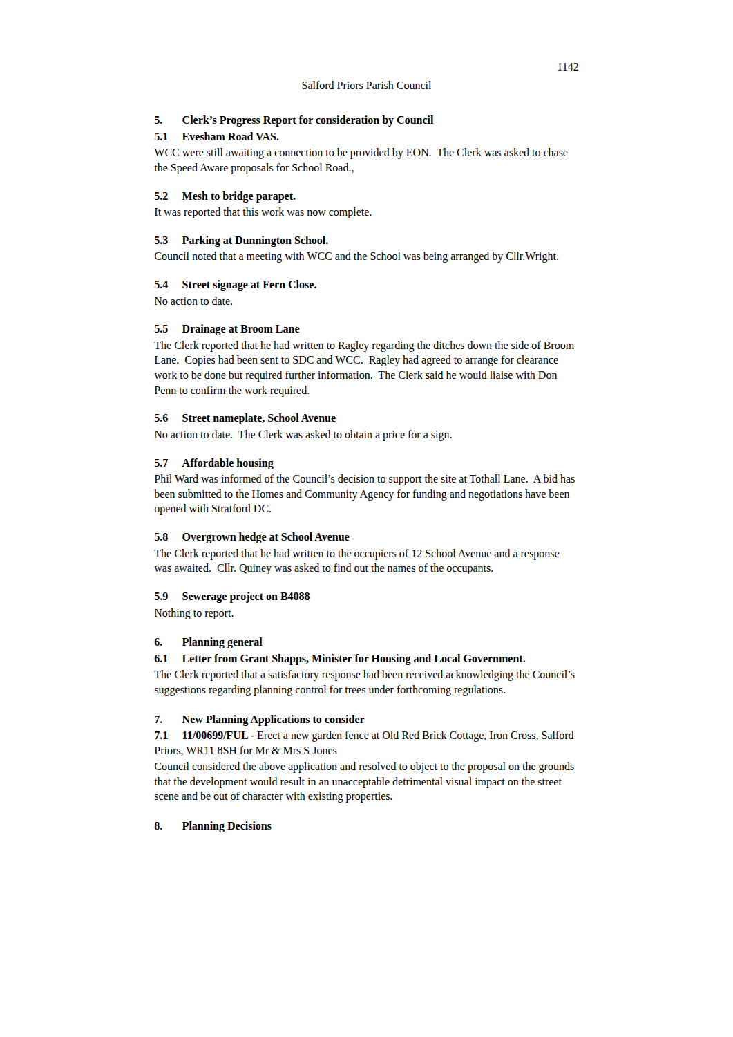1142
Salford Priors Parish Council
5. Clerk’s Progress Report for consideration by Council
5.1 Evesham Road VAS.
WCC were still awaiting a connection to be provided by EON. The Clerk was asked to chase the Speed Aware proposals for School Road.,
5.2 Mesh to bridge parapet.
It was reported that this work was now complete.
5.3 Parking at Dunnington School.
Council noted that a meeting with WCC and the School was being arranged by Cllr.Wright.
5.4 Street signage at Fern Close.
No action to date.
5.5 Drainage at Broom Lane
The Clerk reported that he had written to Ragley regarding the ditches down the side of Broom Lane. Copies had been sent to SDC and WCC. Ragley had agreed to arrange for clearance work to be done but required further information. The Clerk said he would liaise with Don Penn to confirm the work required.
5.6 Street nameplate, School Avenue
No action to date. The Clerk was asked to obtain a price for a sign.
5.7 Affordable housing
Phil Ward was informed of the Council’s decision to support the site at Tothall Lane. A bid has been submitted to the Homes and Community Agency for funding and negotiations have been opened with Stratford DC.
5.8 Overgrown hedge at School Avenue
The Clerk reported that he had written to the occupiers of 12 School Avenue and a response was awaited. Cllr. Quiney was asked to find out the names of the occupants.
5.9 Sewerage project on B4088
Nothing to report.
6. Planning general
6.1 Letter from Grant Shapps, Minister for Housing and Local Government.
The Clerk reported that a satisfactory response had been received acknowledging the Council’s suggestions regarding planning control for trees under forthcoming regulations.
7. New Planning Applications to consider
7.111/00699/FUL - Erect a new garden fence at Old Red Brick Cottage, Iron Cross, Salford Priors, WR11 8SH for Mr & Mrs S Jones
Council considered the above application and resolved to object to the proposal on the grounds that the development would result in an unacceptable detrimental visual impact on the street scene and be out of character with existing properties.
8. Planning Decisions